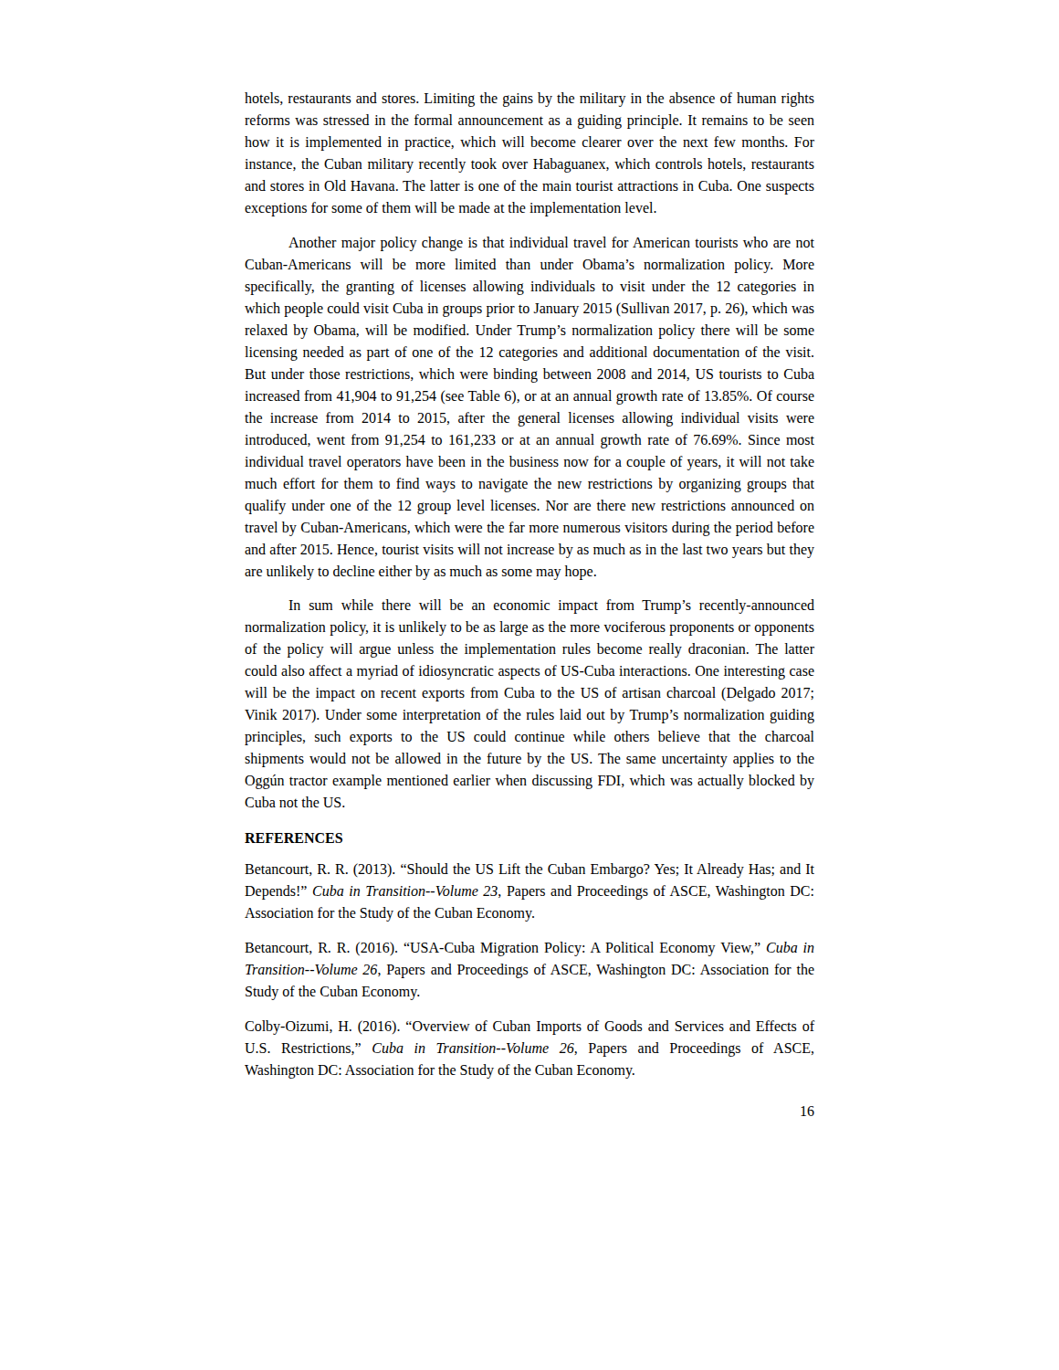hotels, restaurants and stores. Limiting the gains by the military in the absence of human rights reforms was stressed in the formal announcement as a guiding principle. It remains to be seen how it is implemented in practice, which will become clearer over the next few months. For instance, the Cuban military recently took over Habaguanex, which controls hotels, restaurants and stores in Old Havana. The latter is one of the main tourist attractions in Cuba. One suspects exceptions for some of them will be made at the implementation level.
Another major policy change is that individual travel for American tourists who are not Cuban-Americans will be more limited than under Obama’s normalization policy. More specifically, the granting of licenses allowing individuals to visit under the 12 categories in which people could visit Cuba in groups prior to January 2015 (Sullivan 2017, p. 26), which was relaxed by Obama, will be modified. Under Trump’s normalization policy there will be some licensing needed as part of one of the 12 categories and additional documentation of the visit. But under those restrictions, which were binding between 2008 and 2014, US tourists to Cuba increased from 41,904 to 91,254 (see Table 6), or at an annual growth rate of 13.85%. Of course the increase from 2014 to 2015, after the general licenses allowing individual visits were introduced, went from 91,254 to 161,233 or at an annual growth rate of 76.69%. Since most individual travel operators have been in the business now for a couple of years, it will not take much effort for them to find ways to navigate the new restrictions by organizing groups that qualify under one of the 12 group level licenses. Nor are there new restrictions announced on travel by Cuban-Americans, which were the far more numerous visitors during the period before and after 2015. Hence, tourist visits will not increase by as much as in the last two years but they are unlikely to decline either by as much as some may hope.
In sum while there will be an economic impact from Trump’s recently-announced normalization policy, it is unlikely to be as large as the more vociferous proponents or opponents of the policy will argue unless the implementation rules become really draconian. The latter could also affect a myriad of idiosyncratic aspects of US-Cuba interactions. One interesting case will be the impact on recent exports from Cuba to the US of artisan charcoal (Delgado 2017; Vinik 2017). Under some interpretation of the rules laid out by Trump’s normalization guiding principles, such exports to the US could continue while others believe that the charcoal shipments would not be allowed in the future by the US. The same uncertainty applies to the Oggún tractor example mentioned earlier when discussing FDI, which was actually blocked by Cuba not the US.
REFERENCES
Betancourt, R. R. (2013). “Should the US Lift the Cuban Embargo? Yes; It Already Has; and It Depends!” Cuba in Transition--Volume 23, Papers and Proceedings of ASCE, Washington DC: Association for the Study of the Cuban Economy.
Betancourt, R. R. (2016). “USA-Cuba Migration Policy: A Political Economy View,” Cuba in Transition--Volume 26, Papers and Proceedings of ASCE, Washington DC: Association for the Study of the Cuban Economy.
Colby-Oizumi, H. (2016). “Overview of Cuban Imports of Goods and Services and Effects of U.S. Restrictions,” Cuba in Transition--Volume 26, Papers and Proceedings of ASCE, Washington DC: Association for the Study of the Cuban Economy.
16